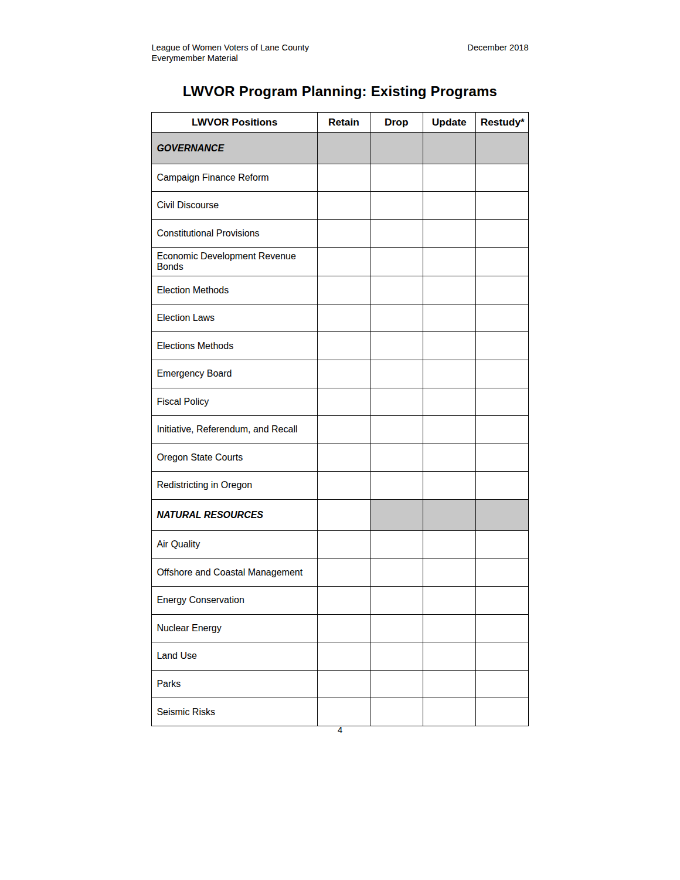League of Women Voters of Lane County
Everymember Material
December 2018
LWVOR Program Planning: Existing Programs
| LWVOR Positions | Retain | Drop | Update | Restudy* |
| --- | --- | --- | --- | --- |
| GOVERNANCE | | | | |
| Campaign Finance Reform | | | | |
| Civil Discourse | | | | |
| Constitutional Provisions | | | | |
| Economic Development Revenue Bonds | | | | |
| Election Methods | | | | |
| Election Laws | | | | |
| Elections Methods | | | | |
| Emergency Board | | | | |
| Fiscal Policy | | | | |
| Initiative, Referendum, and Recall | | | | |
| Oregon State Courts | | | | |
| Redistricting in Oregon | | | | |
| NATURAL RESOURCES | | | | |
| Air Quality | | | | |
| Offshore and Coastal Management | | | | |
| Energy Conservation | | | | |
| Nuclear Energy | | | | |
| Land Use | | | | |
| Parks | | | | |
| Seismic Risks | | | | |
4